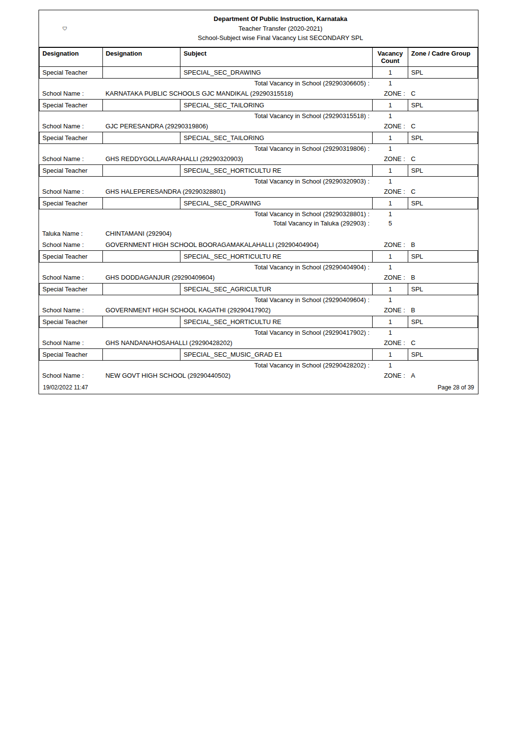🛡
Department Of Public Instruction, Karnataka
Teacher Transfer (2020-2021)
School-Subject wise Final Vacancy List SECONDARY SPL
| Designation | Designation | Subject | Vacancy Count | Zone / Cadre Group |
| --- | --- | --- | --- | --- |
| Special Teacher | | SPECIAL_SEC_DRAWING | 1 | SPL |
| Total Vacancy in School (29290306605) : | 1 | |
| School Name : | KARNATAKA PUBLIC SCHOOLS GJC MANDIKAL (29290315518) | ZONE : | C |
| Special Teacher | | SPECIAL_SEC_TAILORING | 1 | SPL |
| Total Vacancy in School (29290315518) : | 1 | |
| School Name : | GJC PERESANDRA (29290319806) | ZONE : | C |
| Special Teacher | | SPECIAL_SEC_TAILORING | 1 | SPL |
| Total Vacancy in School (29290319806) : | 1 | |
| School Name : | GHS REDDYGOLLAVARAHALLI (29290320903) | ZONE : | C |
| Special Teacher | | SPECIAL_SEC_HORTICULTU RE | 1 | SPL |
| Total Vacancy in School (29290320903) : | 1 | |
| School Name : | GHS HALEPERESANDRA (29290328801) | ZONE : | C |
| Special Teacher | | SPECIAL_SEC_DRAWING | 1 | SPL |
| Total Vacancy in School (29290328801) : | 1 | |
| Total Vacancy in Taluka (292903) : | 5 | |
| Taluka Name : | CHINTAMANI (292904) |
| School Name : | GOVERNMENT HIGH SCHOOL BOORAGAMAKALAHALLI (29290404904) | ZONE : | B |
| Special Teacher | | SPECIAL_SEC_HORTICULTU RE | 1 | SPL |
| Total Vacancy in School (29290404904) : | 1 | |
| School Name : | GHS DODDAGANJUR (29290409604) | ZONE : | B |
| Special Teacher | | SPECIAL_SEC_AGRICULTUR | 1 | SPL |
| Total Vacancy in School (29290409604) : | 1 | |
| School Name : | GOVERNMENT HIGH SCHOOL KAGATHI (29290417902) | ZONE : | B |
| Special Teacher | | SPECIAL_SEC_HORTICULTU RE | 1 | SPL |
| Total Vacancy in School (29290417902) : | 1 | |
| School Name : | GHS NANDANAHOSAHALLI (29290428202) | ZONE : | C |
| Special Teacher | | SPECIAL_SEC_MUSIC_GRAD E1 | 1 | SPL |
| Total Vacancy in School (29290428202) : | 1 | |
| School Name : | NEW GOVT HIGH SCHOOL (29290440502) | ZONE : | A |
19/02/2022 11:47
Page 28 of 39